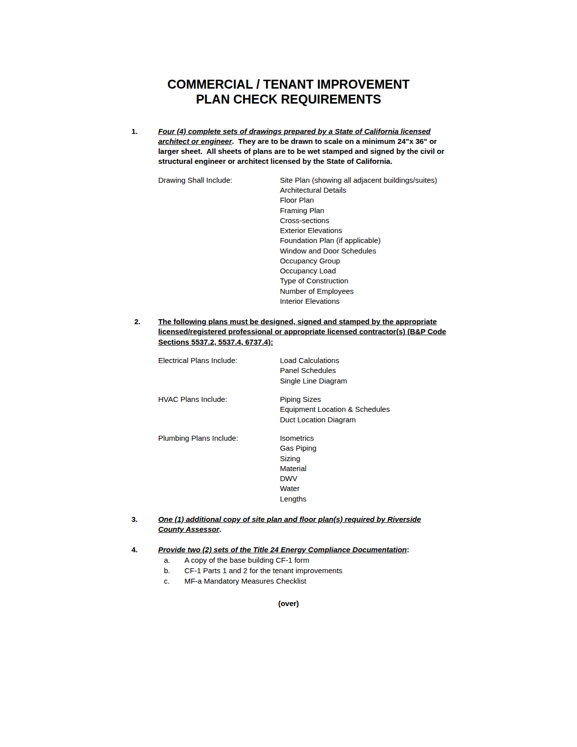COMMERCIAL / TENANT IMPROVEMENT
PLAN CHECK REQUIREMENTS
1.
Four (4) complete sets of drawings prepared by a State of California licensed architect or engineer. They are to be drawn to scale on a minimum 24"x 36" or larger sheet. All sheets of plans are to be wet stamped and signed by the civil or structural engineer or architect licensed by the State of California.
Drawing Shall Include:
Site Plan (showing all adjacent buildings/suites)
Architectural Details
Floor Plan
Framing Plan
Cross-sections
Exterior Elevations
Foundation Plan (if applicable)
Window and Door Schedules
Occupancy Group
Occupancy Load
Type of Construction
Number of Employees
Interior Elevations
2.
The following plans must be designed, signed and stamped by the appropriate licensed/registered professional or appropriate licensed contractor(s) (B&P Code Sections 5537.2, 5537.4, 6737.4):
Electrical Plans Include:
Load Calculations
Panel Schedules
Single Line Diagram
HVAC Plans Include:
Piping Sizes
Equipment Location & Schedules
Duct Location Diagram
Plumbing Plans Include:
Isometrics
Gas Piping
Sizing
Material
DWV
Water
Lengths
3.
One (1) additional copy of site plan and floor plan(s) required by Riverside County Assessor.
4.
Provide two (2) sets of the Title 24 Energy Compliance Documentation:
a.
A copy of the base building CF-1 form
b.
CF-1 Parts 1 and 2 for the tenant improvements
c.
MF-a Mandatory Measures Checklist
(over)